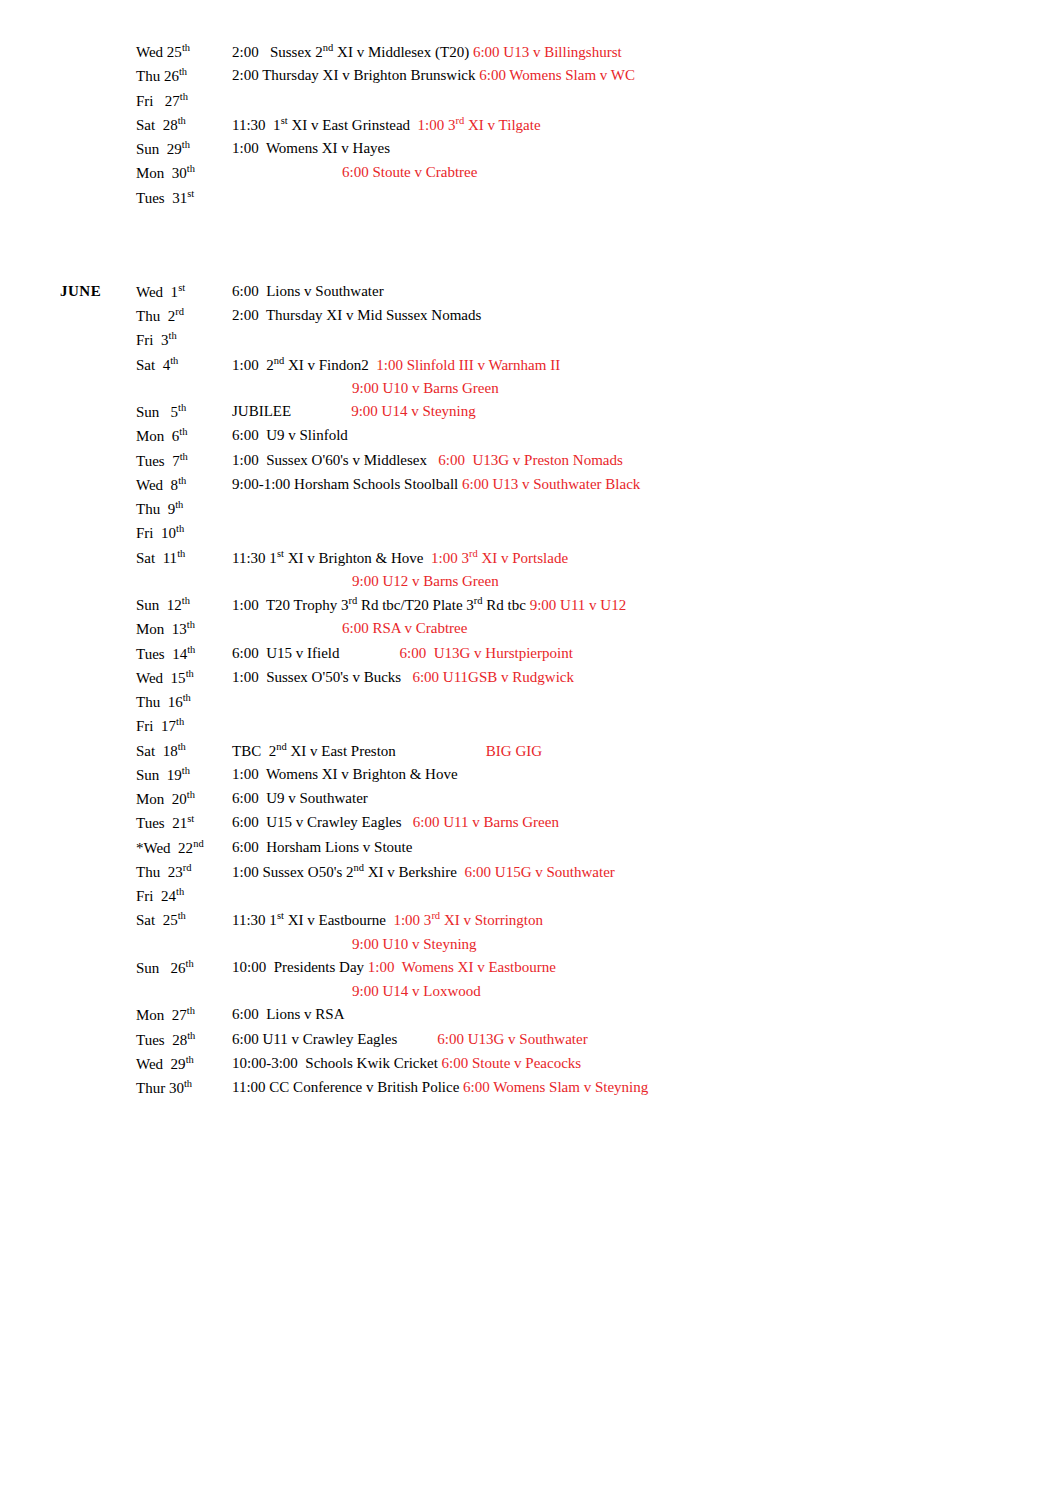| | Wed 25 th | 2:00 Sussex 2 nd XI v Middlesex (T20) 6:00 U13 v Billingshurst |
| | Thu 26 th | 2:00 Thursday XI v Brighton Brunswick 6:00 Womens Slam v WC |
| | Fri 27 th | |
| | Sat 28 th | 11:30 1 st XI v East Grinstead 1:00 3 rd XI v Tilgate |
| | Sun 29 th | 1:00 Womens XI v Hayes |
| | Mon 30 th | 6:00 Stoute v Crabtree |
| | Tues 31 st | |
| JUNE | Wed 1 st | 6:00 Lions v Southwater |
| | Thu 2 rd | 2:00 Thursday XI v Mid Sussex Nomads |
| | Fri 3 th | |
| | Sat 4 th | 1:00 2 nd XI v Findon2 1:00 Slinfold III v Warnham II |
| | | 9:00 U10 v Barns Green |
| | Sun 5 th | JUBILEE 9:00 U14 v Steyning |
| | Mon 6 th | 6:00 U9 v Slinfold |
| | Tues 7 th | 1:00 Sussex O'60's v Middlesex 6:00 U13G v Preston Nomads |
| | Wed 8 th | 9:00-1:00 Horsham Schools Stoolball 6:00 U13 v Southwater Black |
| | Thu 9 th | |
| | Fri 10 th | |
| | Sat 11 th | 11:30 1 st XI v Brighton & Hove 1:00 3 rd XI v Portslade |
| | | 9:00 U12 v Barns Green |
| | Sun 12 th | 1:00 T20 Trophy 3 rd Rd tbc/T20 Plate 3 rd Rd tbc 9:00 U11 v U12 |
| | Mon 13 th | 6:00 RSA v Crabtree |
| | Tues 14 th | 6:00 U15 v Ifield 6:00 U13G v Hurstpierpoint |
| | Wed 15 th | 1:00 Sussex O'50's v Bucks 6:00 U11GSB v Rudgwick |
| | Thu 16 th | |
| | Fri 17 th | |
| | Sat 18 th | TBC 2 nd XI v East Preston BIG GIG |
| | Sun 19 th | 1:00 Womens XI v Brighton & Hove |
| | Mon 20 th | 6:00 U9 v Southwater |
| | Tues 21 st | 6:00 U15 v Crawley Eagles 6:00 U11 v Barns Green |
| | *Wed 22 nd | 6:00 Horsham Lions v Stoute |
| | Thu 23 rd | 1:00 Sussex O50's 2 nd XI v Berkshire 6:00 U15G v Southwater |
| | Fri 24 th | |
| | Sat 25 th | 11:30 1 st XI v Eastbourne 1:00 3 rd XI v Storrington |
| | | 9:00 U10 v Steyning |
| | Sun 26 th | 10:00 Presidents Day 1:00 Womens XI v Eastbourne |
| | | 9:00 U14 v Loxwood |
| | Mon 27 th | 6:00 Lions v RSA |
| | Tues 28 th | 6:00 U11 v Crawley Eagles 6:00 U13G v Southwater |
| | Wed 29 th | 10:00-3:00 Schools Kwik Cricket 6:00 Stoute v Peacocks |
| | Thur 30 th | 11:00 CC Conference v British Police 6:00 Womens Slam v Steyning |